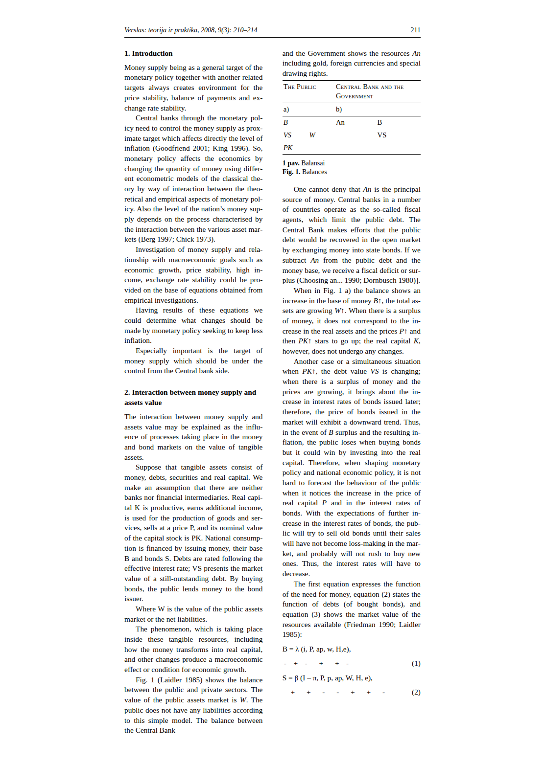Verslas: teorija ir praktika, 2008, 9(3): 210–214 211
1. Introduction
Money supply being as a general target of the monetary policy together with another related targets always creates environment for the price stability, balance of payments and exchange rate stability.
Central banks through the monetary policy need to control the money supply as proximate target which affects directly the level of inflation (Goodfriend 2001; King 1996). So, monetary policy affects the economics by changing the quantity of money using different econometric models of the classical theory by way of interaction between the theoretical and empirical aspects of monetary policy. Also the level of the nation’s money supply depends on the process characterised by the interaction between the various asset markets (Berg 1997; Chick 1973).
Investigation of money supply and relationship with macroeconomic goals such as economic growth, price stability, high income, exchange rate stability could be provided on the base of equations obtained from empirical investigations.
Having results of these equations we could determine what changes should be made by monetary policy seeking to keep less inflation.
Especially important is the target of money supply which should be under the control from the Central bank side.
2. Interaction between money supply and assets value
The interaction between money supply and assets value may be explained as the influence of processes taking place in the money and bond markets on the value of tangible assets.
Suppose that tangible assets consist of money, debts, securities and real capital. We make an assumption that there are neither banks nor financial intermediaries. Real capital K is productive, earns additional income, is used for the production of goods and services, sells at a price P, and its nominal value of the capital stock is PK. National consumption is financed by issuing money, their base B and bonds S. Debts are rated following the effective interest rate; VS presents the market value of a still-outstanding debt. By buying bonds, the public lends money to the bond issuer.
Where W is the value of the public assets market or the net liabilities.
The phenomenon, which is taking place inside these tangible resources, including how the money transforms into real capital, and other changes produce a macroeconomic effect or condition for economic growth.
Fig. 1 (Laidler 1985) shows the balance between the public and private sectors. The value of the public assets market is W. The public does not have any liabilities according to this simple model. The balance between the Central Bank
and the Government shows the resources An including gold, foreign currencies and special drawing rights.
| The Public | Central Bank and the Government |
| --- | --- |
| a) | b) |
| B | An | B |
| VS W | | VS |
| PK | | |
1 pav. Balansai
Fig. 1. Balances
One cannot deny that An is the principal source of money. Central banks in a number of countries operate as the so-called fiscal agents, which limit the public debt. The Central Bank makes efforts that the public debt would be recovered in the open market by exchanging money into state bonds. If we subtract An from the public debt and the money base, we receive a fiscal deficit or surplus (Choosing an... 1990; Dornbusch 1980)].
When in Fig. 1 a) the balance shows an increase in the base of money B↑, the total assets are growing W↑. When there is a surplus of money, it does not correspond to the increase in the real assets and the prices P↑ and then PK↑ stars to go up; the real capital K, however, does not undergo any changes.
Another case or a simultaneous situation when PK↑, the debt value VS is changing; when there is a surplus of money and the prices are growing, it brings about the increase in interest rates of bonds issued later; therefore, the price of bonds issued in the market will exhibit a downward trend. Thus, in the event of B surplus and the resulting inflation, the public loses when buying bonds but it could win by investing into the real capital. Therefore, when shaping monetary policy and national economic policy, it is not hard to forecast the behaviour of the public when it notices the increase in the price of real capital P and in the interest rates of bonds. With the expectations of further increase in the interest rates of bonds, the public will try to sell old bonds until their sales will have not become loss-making in the market, and probably will not rush to buy new ones. Thus, the interest rates will have to decrease.
The first equation expresses the function of the need for money, equation (2) states the function of debts (of bought bonds), and equation (3) shows the market value of the resources available (Friedman 1990; Laidler 1985):
B = λ (i, P, ap, w, H,e),
- + - + + - (1)
S = β (I – π, P, p, ap, W, H, e),
+ + - - + + - (2)